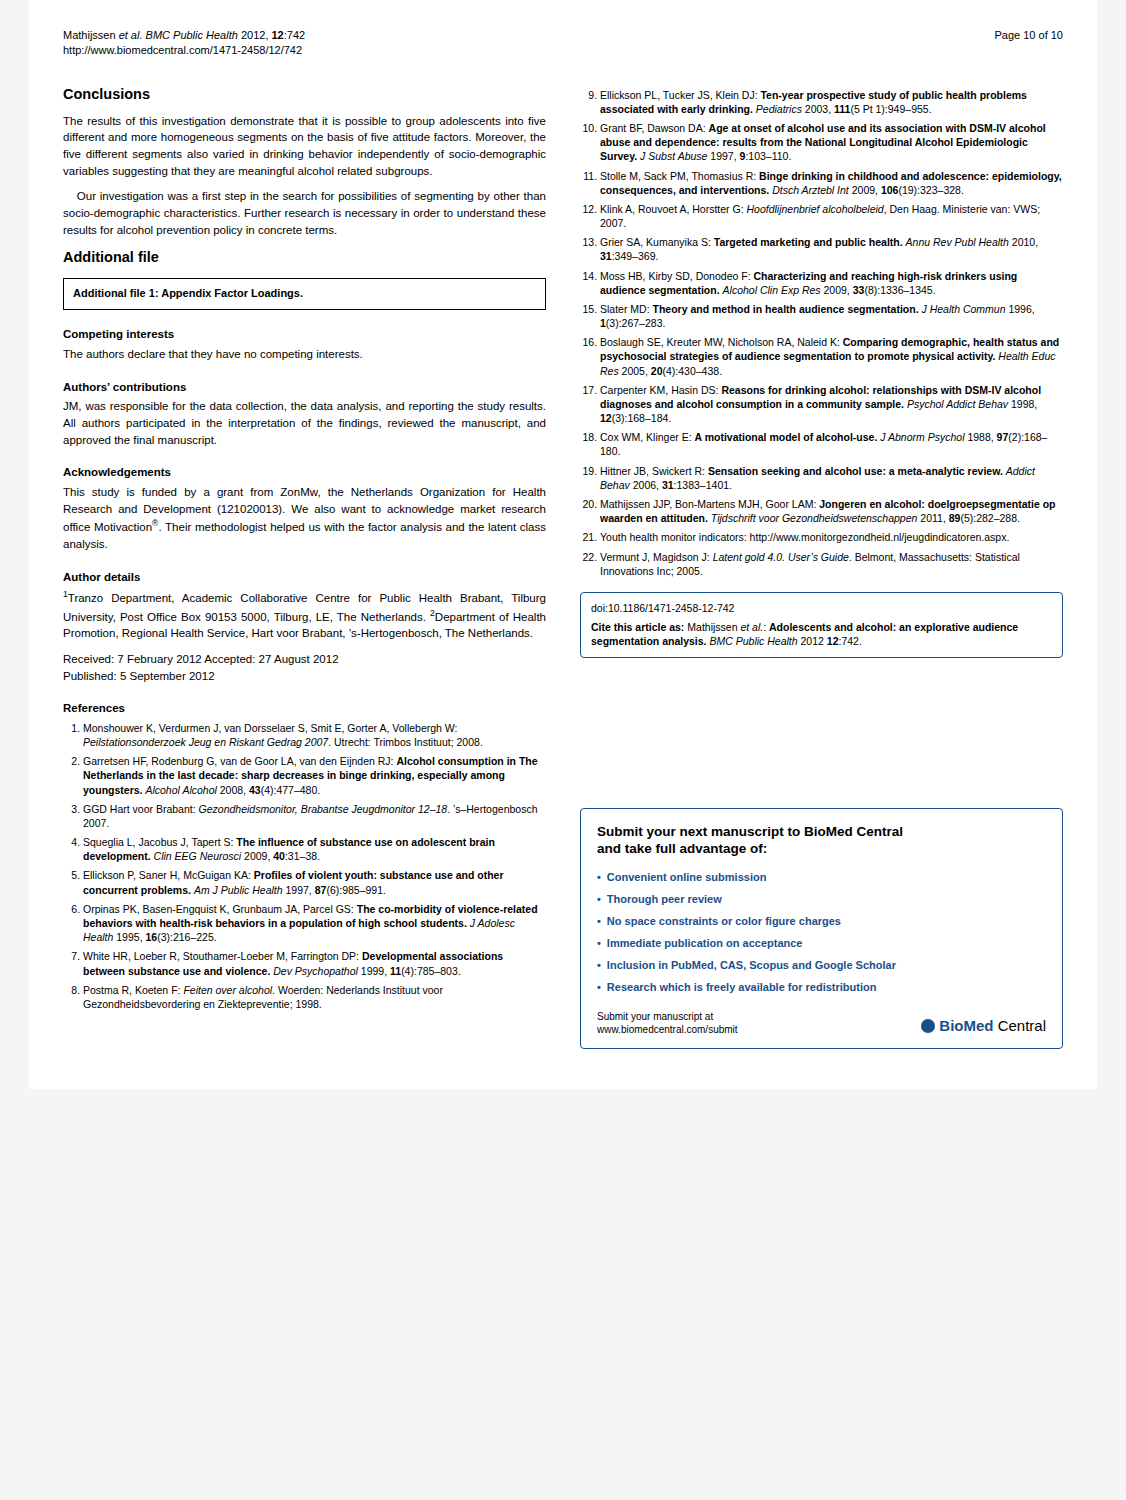Mathijssen et al. BMC Public Health 2012, 12:742
http://www.biomedcentral.com/1471-2458/12/742
Page 10 of 10
Conclusions
The results of this investigation demonstrate that it is possible to group adolescents into five different and more homogeneous segments on the basis of five attitude factors. Moreover, the five different segments also varied in drinking behavior independently of socio-demographic variables suggesting that they are meaningful alcohol related subgroups.
Our investigation was a first step in the search for possibilities of segmenting by other than socio-demographic characteristics. Further research is necessary in order to understand these results for alcohol prevention policy in concrete terms.
Additional file
Additional file 1: Appendix Factor Loadings.
Competing interests
The authors declare that they have no competing interests.
Authors’ contributions
JM, was responsible for the data collection, the data analysis, and reporting the study results. All authors participated in the interpretation of the findings, reviewed the manuscript, and approved the final manuscript.
Acknowledgements
This study is funded by a grant from ZonMw, the Netherlands Organization for Health Research and Development (121020013). We also want to acknowledge market research office Motivaction®. Their methodologist helped us with the factor analysis and the latent class analysis.
Author details
1Tranzo Department, Academic Collaborative Centre for Public Health Brabant, Tilburg University, Post Office Box 90153 5000, Tilburg, LE, The Netherlands. 2Department of Health Promotion, Regional Health Service, Hart voor Brabant, ’s-Hertogenbosch, The Netherlands.
Received: 7 February 2012 Accepted: 27 August 2012
Published: 5 September 2012
References
Monshouwer K, Verdurmen J, van Dorsselaer S, Smit E, Gorter A, Vollebergh W: Peilstationsonderzoek Jeug en Riskant Gedrag 2007. Utrecht: Trimbos Instituut; 2008.
Garretsen HF, Rodenburg G, van de Goor LA, van den Eijnden RJ: Alcohol consumption in The Netherlands in the last decade: sharp decreases in binge drinking, especially among youngsters. Alcohol Alcohol 2008, 43(4):477–480.
GGD Hart voor Brabant: Gezondheidsmonitor, Brabantse Jeugdmonitor 12–18. ’s–Hertogenbosch 2007.
Squeglia L, Jacobus J, Tapert S: The influence of substance use on adolescent brain development. Clin EEG Neurosci 2009, 40:31–38.
Ellickson P, Saner H, McGuigan KA: Profiles of violent youth: substance use and other concurrent problems. Am J Public Health 1997, 87(6):985–991.
Orpinas PK, Basen-Engquist K, Grunbaum JA, Parcel GS: The co-morbidity of violence-related behaviors with health-risk behaviors in a population of high school students. J Adolesc Health 1995, 16(3):216–225.
White HR, Loeber R, Stouthamer-Loeber M, Farrington DP: Developmental associations between substance use and violence. Dev Psychopathol 1999, 11(4):785–803.
Postma R, Koeten F: Feiten over alcohol. Woerden: Nederlands Instituut voor Gezondheidsbevordering en Ziektepreventie; 1998.
Ellickson PL, Tucker JS, Klein DJ: Ten-year prospective study of public health problems associated with early drinking. Pediatrics 2003, 111(5 Pt 1):949–955.
Grant BF, Dawson DA: Age at onset of alcohol use and its association with DSM-IV alcohol abuse and dependence: results from the National Longitudinal Alcohol Epidemiologic Survey. J Subst Abuse 1997, 9:103–110.
Stolle M, Sack PM, Thomasius R: Binge drinking in childhood and adolescence: epidemiology, consequences, and interventions. Dtsch Arztebl Int 2009, 106(19):323–328.
Klink A, Rouvoet A, Horstter G: Hoofdlijnenbrief alcoholbeleid, Den Haag. Ministerie van: VWS; 2007.
Grier SA, Kumanyika S: Targeted marketing and public health. Annu Rev Publ Health 2010, 31:349–369.
Moss HB, Kirby SD, Donodeo F: Characterizing and reaching high-risk drinkers using audience segmentation. Alcohol Clin Exp Res 2009, 33(8):1336–1345.
Slater MD: Theory and method in health audience segmentation. J Health Commun 1996, 1(3):267–283.
Boslaugh SE, Kreuter MW, Nicholson RA, Naleid K: Comparing demographic, health status and psychosocial strategies of audience segmentation to promote physical activity. Health Educ Res 2005, 20(4):430–438.
Carpenter KM, Hasin DS: Reasons for drinking alcohol: relationships with DSM-IV alcohol diagnoses and alcohol consumption in a community sample. Psychol Addict Behav 1998, 12(3):168–184.
Cox WM, Klinger E: A motivational model of alcohol-use. J Abnorm Psychol 1988, 97(2):168–180.
Hittner JB, Swickert R: Sensation seeking and alcohol use: a meta-analytic review. Addict Behav 2006, 31:1383–1401.
Mathijssen JJP, Bon-Martens MJH, Goor LAM: Jongeren en alcohol: doelgroepsegmentatie op waarden en attituden. Tijdschrift voor Gezondheidswetenschappen 2011, 89(5):282–288.
Youth health monitor indicators: http://www.monitorgezondheid.nl/jeugdindicatoren.aspx.
Vermunt J, Magidson J: Latent gold 4.0. User’s Guide. Belmont, Massachusetts: Statistical Innovations Inc; 2005.
doi:10.1186/1471-2458-12-742
Cite this article as: Mathijssen et al.: Adolescents and alcohol: an explorative audience segmentation analysis. BMC Public Health 2012 12:742.
Submit your next manuscript to BioMed Central
and take full advantage of:
Convenient online submission
Thorough peer review
No space constraints or color figure charges
Immediate publication on acceptance
Inclusion in PubMed, CAS, Scopus and Google Scholar
Research which is freely available for redistribution
Submit your manuscript at
www.biomedcentral.com/submit
Bio Med Central